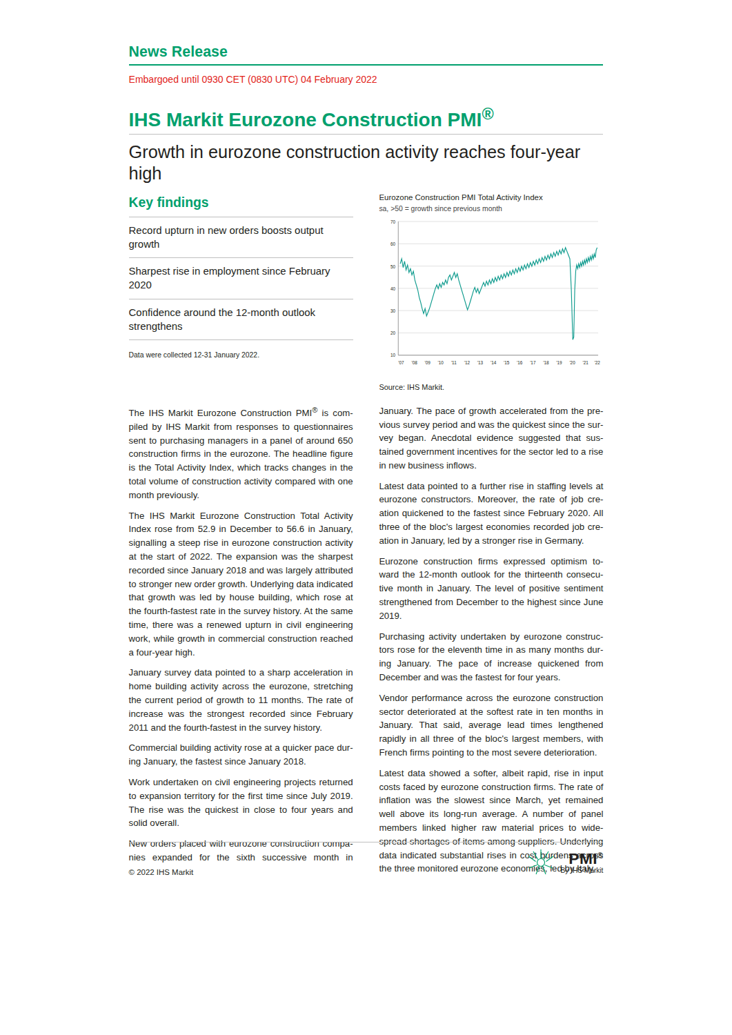News Release
Embargoed until 0930 CET (0830 UTC) 04 February 2022
IHS Markit Eurozone Construction PMI®
Growth in eurozone construction activity reaches four-year high
Key findings
Record upturn in new orders boosts output growth
Sharpest rise in employment since February 2020
Confidence around the 12-month outlook strengthens
Data were collected 12-31 January 2022.
Eurozone Construction PMI Total Activity Index
sa, >50 = growth since previous month
70 60 50 40 30 20 10 '07 '08 '09 '10 '11 '12 '13 '14 '15 '16 '17 '18 '19 '20 '21 '22
Source: IHS Markit.
The IHS Markit Eurozone Construction PMI® is compiled by IHS Markit from responses to questionnaires sent to purchasing managers in a panel of around 650 construction firms in the eurozone. The headline figure is the Total Activity Index, which tracks changes in the total volume of construction activity compared with one month previously.
The IHS Markit Eurozone Construction Total Activity Index rose from 52.9 in December to 56.6 in January, signalling a steep rise in eurozone construction activity at the start of 2022. The expansion was the sharpest recorded since January 2018 and was largely attributed to stronger new order growth. Underlying data indicated that growth was led by house building, which rose at the fourth-fastest rate in the survey history. At the same time, there was a renewed upturn in civil engineering work, while growth in commercial construction reached a four-year high.
January survey data pointed to a sharp acceleration in home building activity across the eurozone, stretching the current period of growth to 11 months. The rate of increase was the strongest recorded since February 2011 and the fourth-fastest in the survey history.
Commercial building activity rose at a quicker pace during January, the fastest since January 2018.
Work undertaken on civil engineering projects returned to expansion territory for the first time since July 2019. The rise was the quickest in close to four years and solid overall.
New orders placed with eurozone construction companies expanded for the sixth successive month in January. The pace of growth accelerated from the previous survey period and was the quickest since the survey began. Anecdotal evidence suggested that sustained government incentives for the sector led to a rise in new business inflows.
Latest data pointed to a further rise in staffing levels at eurozone constructors. Moreover, the rate of job creation quickened to the fastest since February 2020. All three of the bloc's largest economies recorded job creation in January, led by a stronger rise in Germany.
Eurozone construction firms expressed optimism toward the 12-month outlook for the thirteenth consecutive month in January. The level of positive sentiment strengthened from December to the highest since June 2019.
Purchasing activity undertaken by eurozone constructors rose for the eleventh time in as many months during January. The pace of increase quickened from December and was the fastest for four years.
Vendor performance across the eurozone construction sector deteriorated at the softest rate in ten months in January. That said, average lead times lengthened rapidly in all three of the bloc's largest members, with French firms pointing to the most severe deterioration.
Latest data showed a softer, albeit rapid, rise in input costs faced by eurozone construction firms. The rate of inflation was the slowest since March, yet remained well above its long-run average. A number of panel members linked higher raw material prices to widespread shortages of items among suppliers. Underlying data indicated substantial rises in cost burdens across the three monitored eurozone economies, led by Italy.
© 2022 IHS Markit
PMI®
By IHS Markit